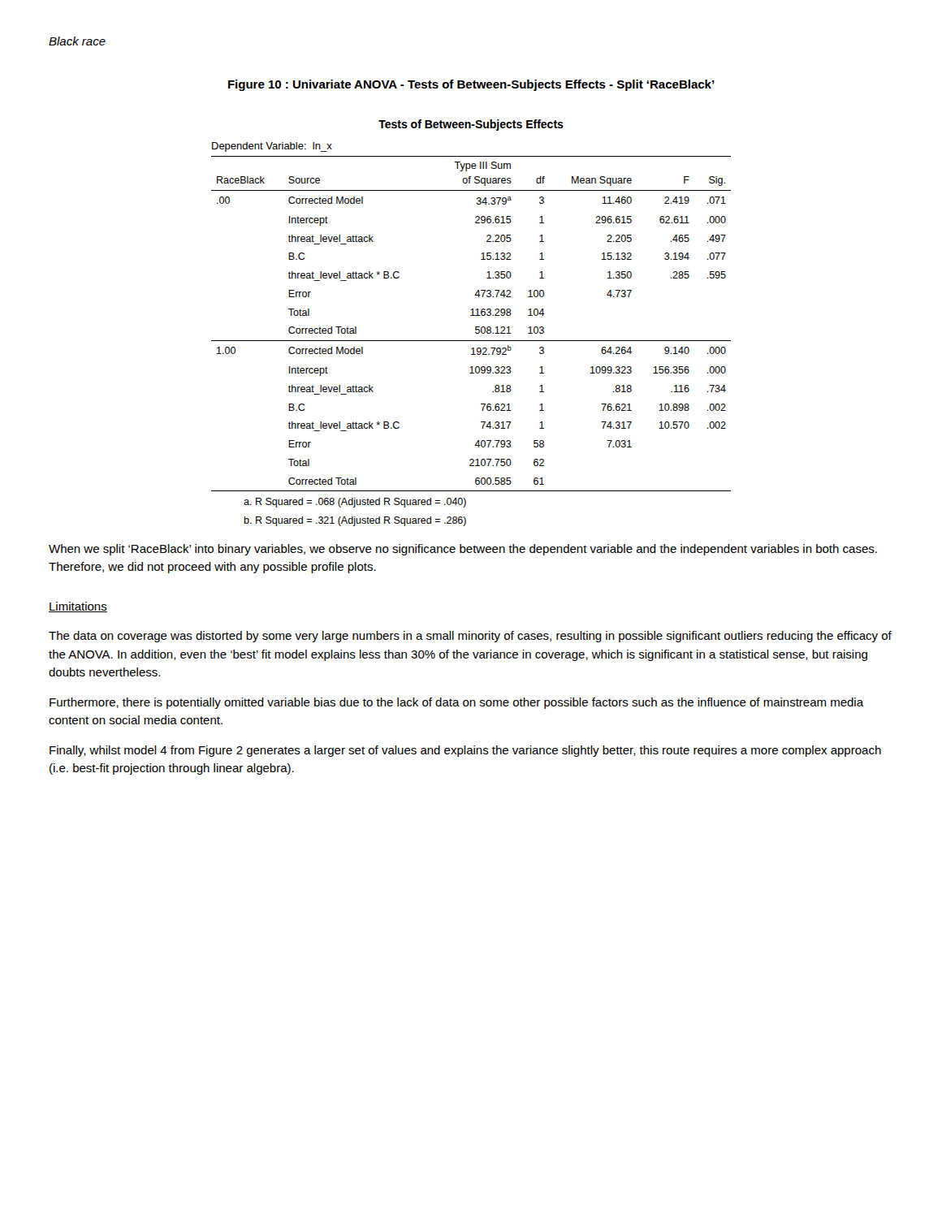Black race
Figure 10 : Univariate ANOVA - Tests of Between-Subjects Effects - Split ‘RaceBlack’
Tests of Between-Subjects Effects
Dependent Variable: ln_x
| RaceBlack | Source | Type III Sum of Squares | df | Mean Square | F | Sig. |
| --- | --- | --- | --- | --- | --- | --- |
| .00 | Corrected Model | 34.379 a | 3 | 11.460 | 2.419 | .071 |
| | Intercept | 296.615 | 1 | 296.615 | 62.611 | .000 |
| | threat_level_attack | 2.205 | 1 | 2.205 | .465 | .497 |
| | B.C | 15.132 | 1 | 15.132 | 3.194 | .077 |
| | threat_level_attack * B.C | 1.350 | 1 | 1.350 | .285 | .595 |
| | Error | 473.742 | 100 | 4.737 | | |
| | Total | 1163.298 | 104 | | | |
| | Corrected Total | 508.121 | 103 | | | |
| 1.00 | Corrected Model | 192.792 b | 3 | 64.264 | 9.140 | .000 |
| | Intercept | 1099.323 | 1 | 1099.323 | 156.356 | .000 |
| | threat_level_attack | .818 | 1 | .818 | .116 | .734 |
| | B.C | 76.621 | 1 | 76.621 | 10.898 | .002 |
| | threat_level_attack * B.C | 74.317 | 1 | 74.317 | 10.570 | .002 |
| | Error | 407.793 | 58 | 7.031 | | |
| | Total | 2107.750 | 62 | | | |
| | Corrected Total | 600.585 | 61 | | | |
a. R Squared = .068 (Adjusted R Squared = .040)
b. R Squared = .321 (Adjusted R Squared = .286)
When we split ‘RaceBlack’ into binary variables, we observe no significance between the dependent variable and the independent variables in both cases. Therefore, we did not proceed with any possible profile plots.
Limitations
The data on coverage was distorted by some very large numbers in a small minority of cases, resulting in possible significant outliers reducing the efficacy of the ANOVA. In addition, even the ‘best’ fit model explains less than 30% of the variance in coverage, which is significant in a statistical sense, but raising doubts nevertheless.
Furthermore, there is potentially omitted variable bias due to the lack of data on some other possible factors such as the influence of mainstream media content on social media content.
Finally, whilst model 4 from Figure 2 generates a larger set of values and explains the variance slightly better, this route requires a more complex approach (i.e. best-fit projection through linear algebra).